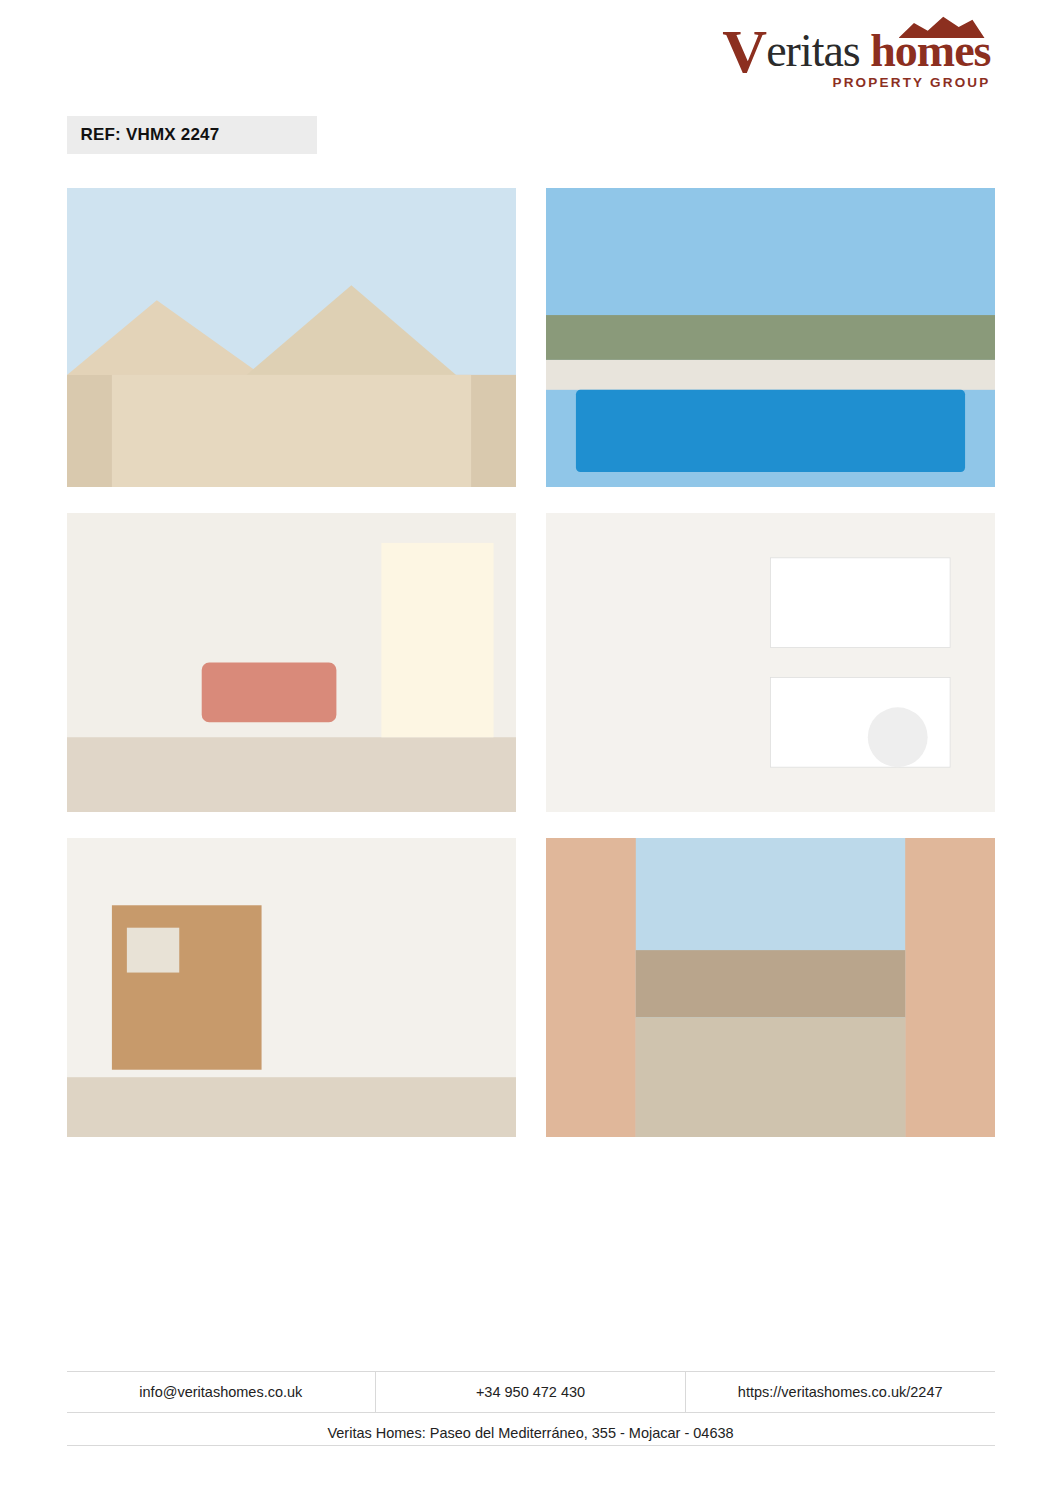Veritas homes
PROPERTY GROUP
REF: VHMX 2247
info@veritashomes.co.uk
+34 950 472 430
https://veritashomes.co.uk/2247
Veritas Homes: Paseo del Mediterráneo, 355 - Mojacar - 04638